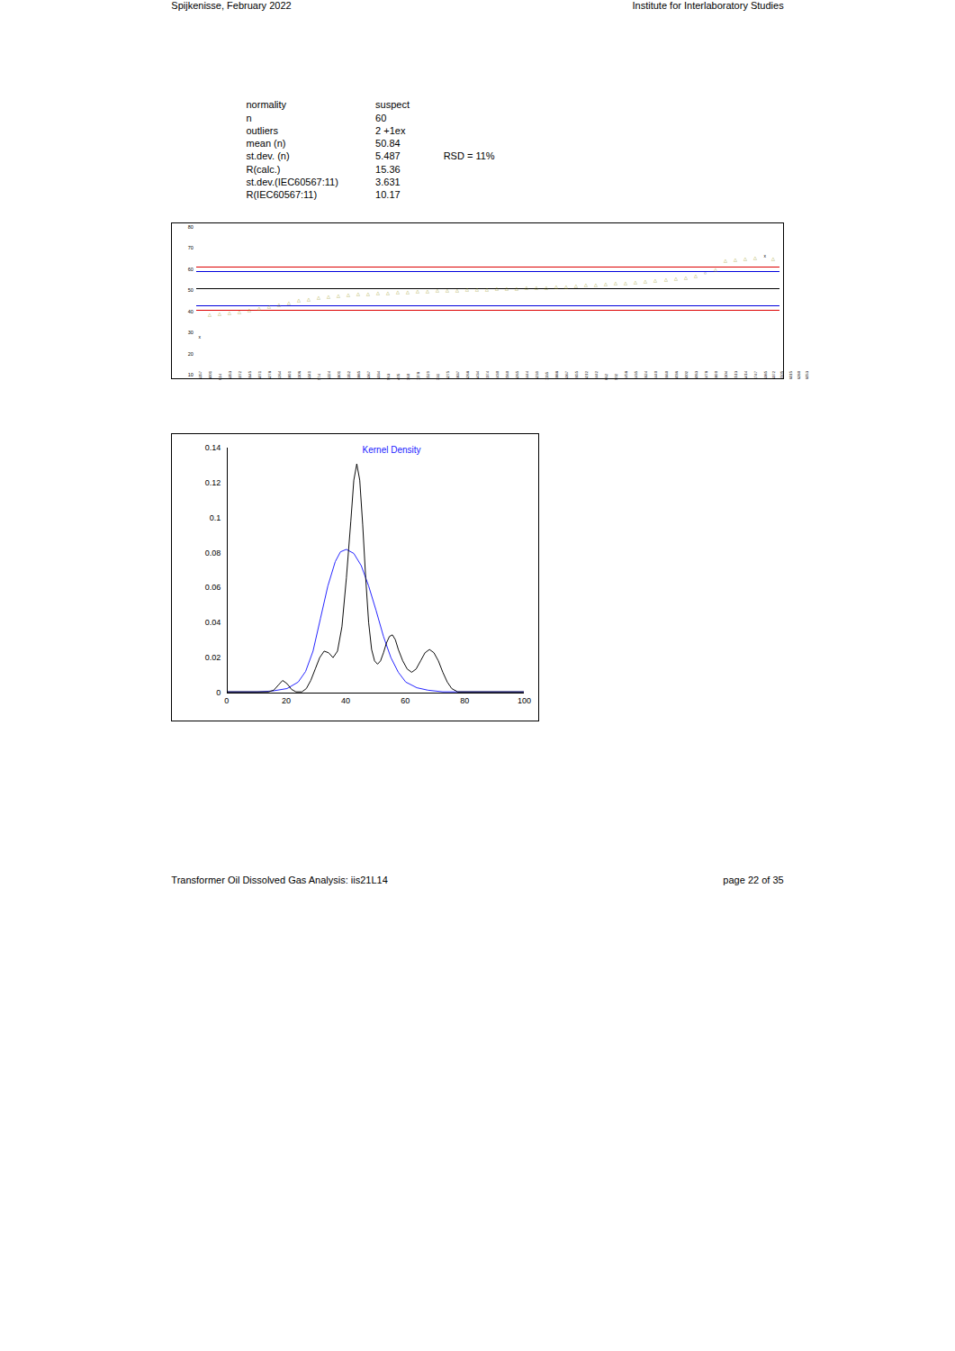Spijkenisse, February 2022
Institute for Interlaboratory Studies
| normality | suspect | |
| n | 60 | |
| outliers | 2 +1ex | |
| mean (n) | 50.84 | |
| st.dev. (n) | 5.487 | RSD = 11% |
| R(calc.) | 15.36 | |
| st.dev.(IEC60567:11) | 3.631 | |
| R(IEC60567:11) | 10.17 | |
80 70 60 50 40 30 20 10
x △ △ △ △ △ △ △ △ △ △ △ △ △ △ △ △ △ △ △ △ △ △ △ △ △ △ △ △ △ △ △ △ △ △ △ △ △ △ △ △ △ △ △ △ △ △ △ △ △ △ ○ △ △ △ △ △ x △
6157 8001 614 6353 1072 1645 6071 6278 1264 1891 1306 6141 974 6124 1801 1352 1885 6367 6334 963 405 360 1178 1529 331 6275 1837 6268 6434 1374 1430 1560 6265 1444 6239 1135 1888 6367 1655 6212 1442 862 902 1458 1435 1624 1440 1660 6036 6002 6063 1478 1890 1304 1513 6414 1747 6385 6372 1505 6015 6280 6053
Kernel Density
0.14 0.12 0.1 0.08 0.06 0.04 0.02 0
0 20 40 60 80 100
Transformer Oil Dissolved Gas Analysis: iis21L14
page 22 of 35